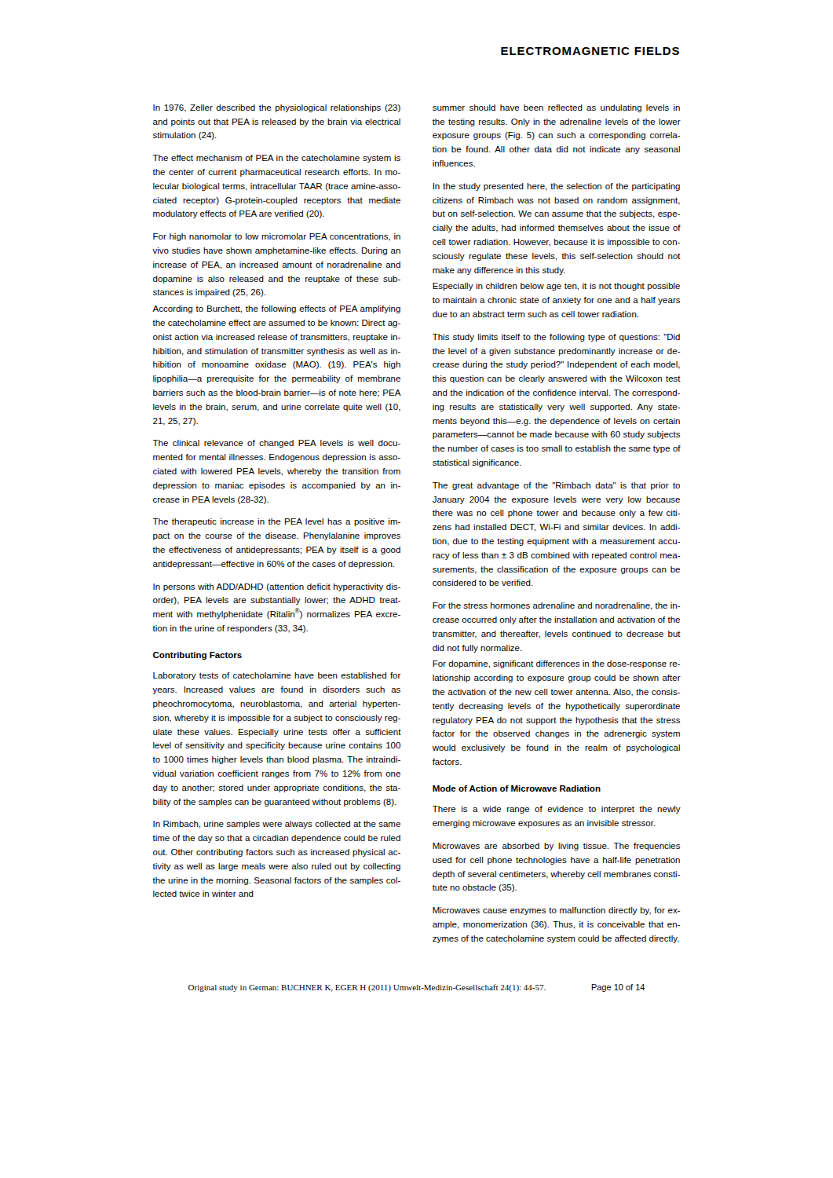ELECTROMAGNETIC FIELDS
In 1976, Zeller described the physiological relationships (23) and points out that PEA is released by the brain via electrical stimulation (24).
The effect mechanism of PEA in the catecholamine system is the center of current pharmaceutical research efforts. In molecular biological terms, intracellular TAAR (trace amine-associated receptor) G-protein-coupled receptors that mediate modulatory effects of PEA are verified (20).
For high nanomolar to low micromolar PEA concentrations, in vivo studies have shown amphetamine-like effects. During an increase of PEA, an increased amount of noradrenaline and dopamine is also released and the reuptake of these substances is impaired (25, 26).
According to Burchett, the following effects of PEA amplifying the catecholamine effect are assumed to be known: Direct agonist action via increased release of transmitters, reuptake inhibition, and stimulation of transmitter synthesis as well as inhibition of monoamine oxidase (MAO). (19). PEA's high lipophilia—a prerequisite for the permeability of membrane barriers such as the blood-brain barrier—is of note here; PEA levels in the brain, serum, and urine correlate quite well (10, 21, 25, 27).
The clinical relevance of changed PEA levels is well documented for mental illnesses. Endogenous depression is associated with lowered PEA levels, whereby the transition from depression to maniac episodes is accompanied by an increase in PEA levels (28-32).
The therapeutic increase in the PEA level has a positive impact on the course of the disease. Phenylalanine improves the effectiveness of antidepressants; PEA by itself is a good antidepressant—effective in 60% of the cases of depression.
In persons with ADD/ADHD (attention deficit hyperactivity disorder), PEA levels are substantially lower; the ADHD treatment with methylphenidate (Ritalin®) normalizes PEA excretion in the urine of responders (33, 34).
Contributing Factors
Laboratory tests of catecholamine have been established for years. Increased values are found in disorders such as pheochromocytoma, neuroblastoma, and arterial hypertension, whereby it is impossible for a subject to consciously regulate these values. Especially urine tests offer a sufficient level of sensitivity and specificity because urine contains 100 to 1000 times higher levels than blood plasma. The intraindividual variation coefficient ranges from 7% to 12% from one day to another; stored under appropriate conditions, the stability of the samples can be guaranteed without problems (8).
In Rimbach, urine samples were always collected at the same time of the day so that a circadian dependence could be ruled out. Other contributing factors such as increased physical activity as well as large meals were also ruled out by collecting the urine in the morning. Seasonal factors of the samples collected twice in winter and
summer should have been reflected as undulating levels in the testing results. Only in the adrenaline levels of the lower exposure groups (Fig. 5) can such a corresponding correlation be found. All other data did not indicate any seasonal influences.
In the study presented here, the selection of the participating citizens of Rimbach was not based on random assignment, but on self-selection. We can assume that the subjects, especially the adults, had informed themselves about the issue of cell tower radiation. However, because it is impossible to consciously regulate these levels, this self-selection should not make any difference in this study.
Especially in children below age ten, it is not thought possible to maintain a chronic state of anxiety for one and a half years due to an abstract term such as cell tower radiation.
This study limits itself to the following type of questions: "Did the level of a given substance predominantly increase or decrease during the study period?" Independent of each model, this question can be clearly answered with the Wilcoxon test and the indication of the confidence interval. The corresponding results are statistically very well supported. Any statements beyond this—e.g. the dependence of levels on certain parameters—cannot be made because with 60 study subjects the number of cases is too small to establish the same type of statistical significance.
The great advantage of the "Rimbach data" is that prior to January 2004 the exposure levels were very low because there was no cell phone tower and because only a few citizens had installed DECT, Wi-Fi and similar devices. In addition, due to the testing equipment with a measurement accuracy of less than ± 3 dB combined with repeated control measurements, the classification of the exposure groups can be considered to be verified.
For the stress hormones adrenaline and noradrenaline, the increase occurred only after the installation and activation of the transmitter, and thereafter, levels continued to decrease but did not fully normalize.
For dopamine, significant differences in the dose-response relationship according to exposure group could be shown after the activation of the new cell tower antenna. Also, the consistently decreasing levels of the hypothetically superordinate regulatory PEA do not support the hypothesis that the stress factor for the observed changes in the adrenergic system would exclusively be found in the realm of psychological factors.
Mode of Action of Microwave Radiation
There is a wide range of evidence to interpret the newly emerging microwave exposures as an invisible stressor.
Microwaves are absorbed by living tissue. The frequencies used for cell phone technologies have a half-life penetration depth of several centimeters, whereby cell membranes constitute no obstacle (35).
Microwaves cause enzymes to malfunction directly by, for example, monomerization (36). Thus, it is conceivable that enzymes of the catecholamine system could be affected directly.
Original study in German: BUCHNER K, EGER H (2011) Umwelt-Medizin-Gesellschaft 24(1): 44-57.
Page 10 of 14